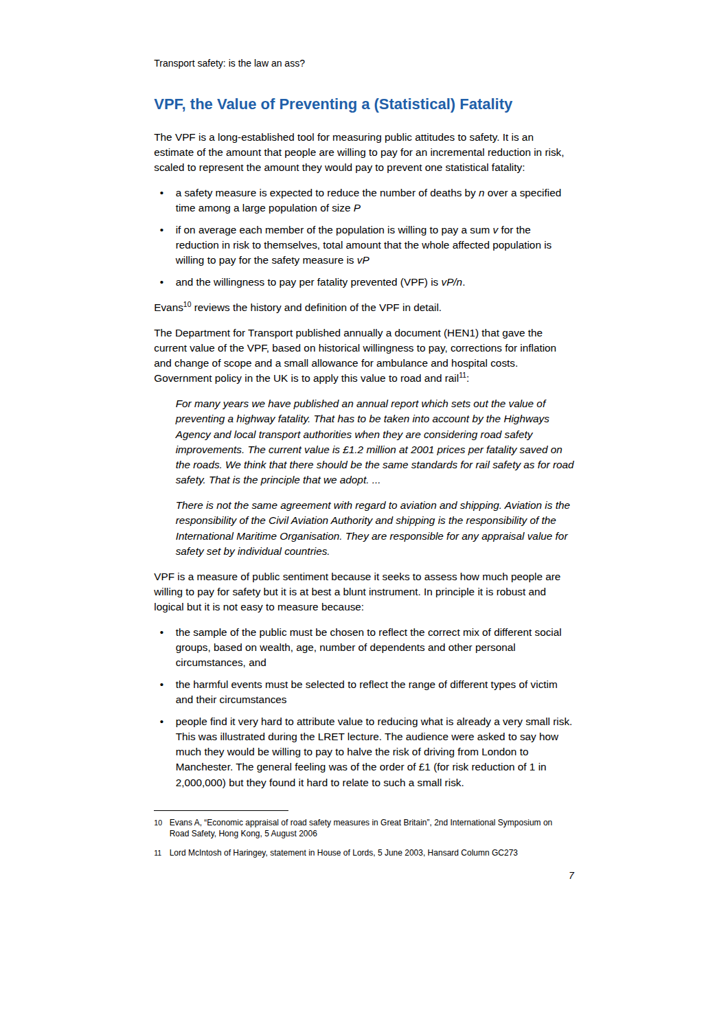Transport safety: is the law an ass?
VPF, the Value of Preventing a (Statistical) Fatality
The VPF is a long-established tool for measuring public attitudes to safety. It is an estimate of the amount that people are willing to pay for an incremental reduction in risk, scaled to represent the amount they would pay to prevent one statistical fatality:
a safety measure is expected to reduce the number of deaths by n over a specified time among a large population of size P
if on average each member of the population is willing to pay a sum v for the reduction in risk to themselves, total amount that the whole affected population is willing to pay for the safety measure is vP
and the willingness to pay per fatality prevented (VPF) is vP/n.
Evans10 reviews the history and definition of the VPF in detail.
The Department for Transport published annually a document (HEN1) that gave the current value of the VPF, based on historical willingness to pay, corrections for inflation and change of scope and a small allowance for ambulance and hospital costs. Government policy in the UK is to apply this value to road and rail11:
For many years we have published an annual report which sets out the value of preventing a highway fatality. That has to be taken into account by the Highways Agency and local transport authorities when they are considering road safety improvements. The current value is £1.2 million at 2001 prices per fatality saved on the roads. We think that there should be the same standards for rail safety as for road safety. That is the principle that we adopt. ...
There is not the same agreement with regard to aviation and shipping. Aviation is the responsibility of the Civil Aviation Authority and shipping is the responsibility of the International Maritime Organisation. They are responsible for any appraisal value for safety set by individual countries.
VPF is a measure of public sentiment because it seeks to assess how much people are willing to pay for safety but it is at best a blunt instrument. In principle it is robust and logical but it is not easy to measure because:
the sample of the public must be chosen to reflect the correct mix of different social groups, based on wealth, age, number of dependents and other personal circumstances, and
the harmful events must be selected to reflect the range of different types of victim and their circumstances
people find it very hard to attribute value to reducing what is already a very small risk. This was illustrated during the LRET lecture. The audience were asked to say how much they would be willing to pay to halve the risk of driving from London to Manchester. The general feeling was of the order of £1 (for risk reduction of 1 in 2,000,000) but they found it hard to relate to such a small risk.
10
Evans A, “Economic appraisal of road safety measures in Great Britain”, 2nd International Symposium on Road Safety, Hong Kong, 5 August 2006
11
Lord McIntosh of Haringey, statement in House of Lords, 5 June 2003, Hansard Column GC273
7